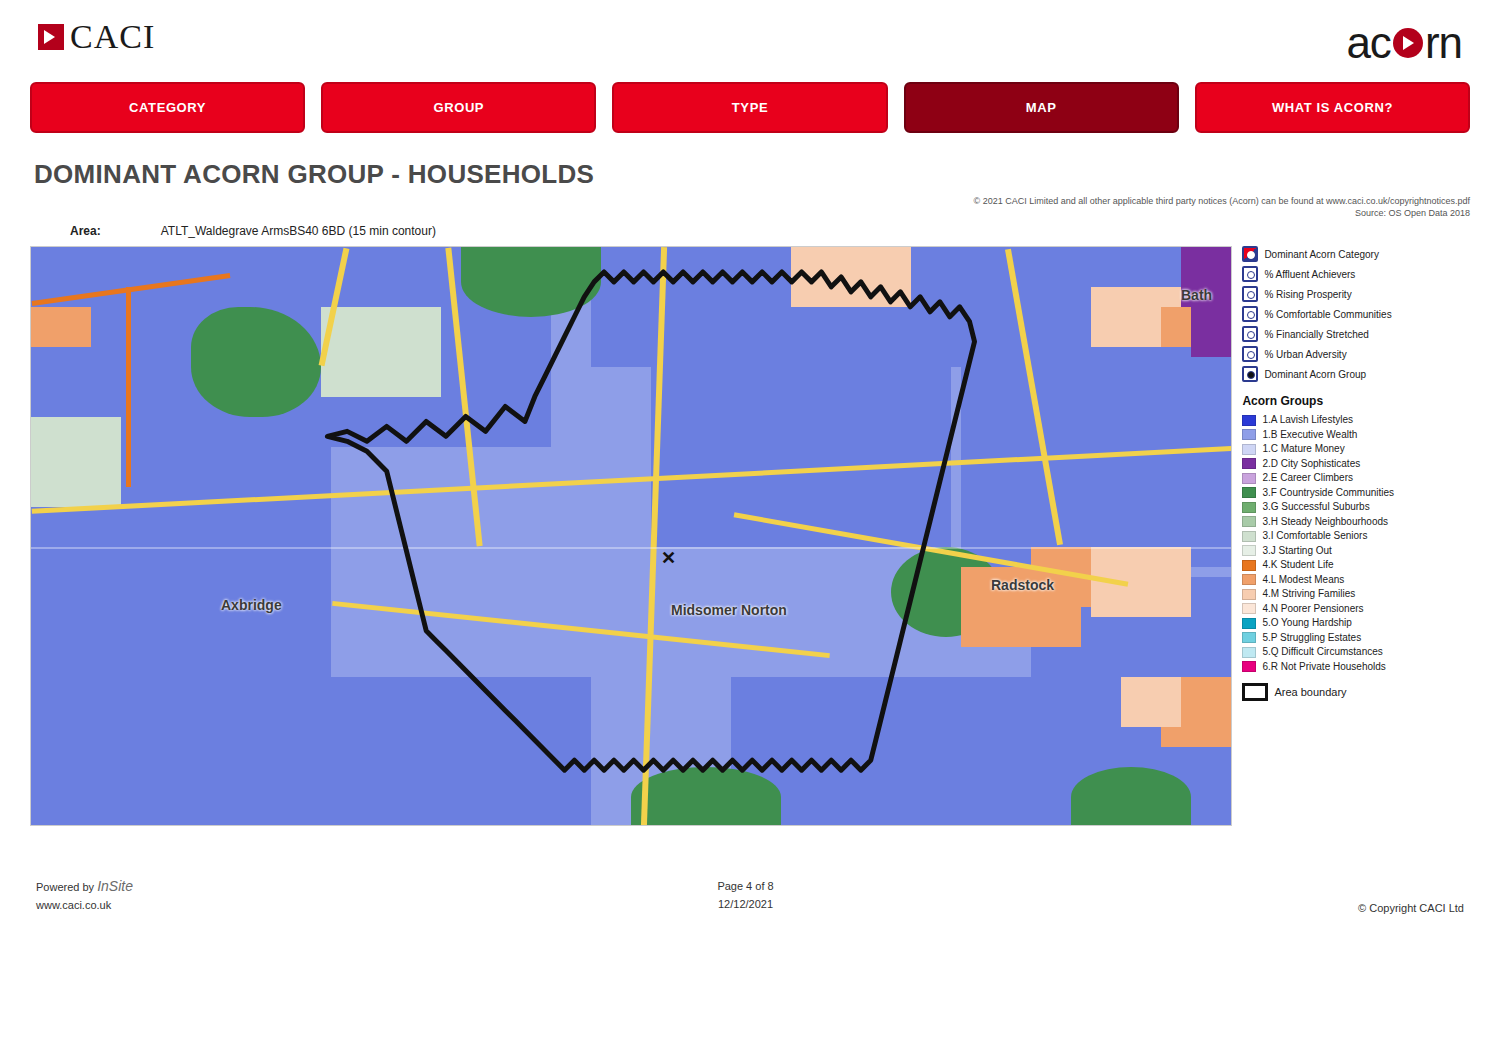CACI
ac rn
CATEGORY
GROUP
TYPE
MAP
WHAT IS ACORN?
DOMINANT ACORN GROUP - HOUSEHOLDS
© 2021 CACI Limited and all other applicable third party notices (Acorn) can be found at www.caci.co.uk/copyrightnotices.pdf
Source: OS Open Data 2018
Area:
ATLT_Waldegrave ArmsBS40 6BD (15 min contour)
Bath
Radstock
Midsomer Norton
Axbridge
✕
Dominant Acorn Category
% Affluent Achievers
% Rising Prosperity
% Comfortable Communities
% Financially Stretched
% Urban Adversity
Dominant Acorn Group
Acorn Groups
1.A Lavish Lifestyles
1.B Executive Wealth
1.C Mature Money
2.D City Sophisticates
2.E Career Climbers
3.F Countryside Communities
3.G Successful Suburbs
3.H Steady Neighbourhoods
3.I Comfortable Seniors
3.J Starting Out
4.K Student Life
4.L Modest Means
4.M Striving Families
4.N Poorer Pensioners
5.O Young Hardship
5.P Struggling Estates
5.Q Difficult Circumstances
6.R Not Private Households
Area boundary
Powered by InSite
www.caci.co.uk
Page 4 of 8
12/12/2021
© Copyright CACI Ltd